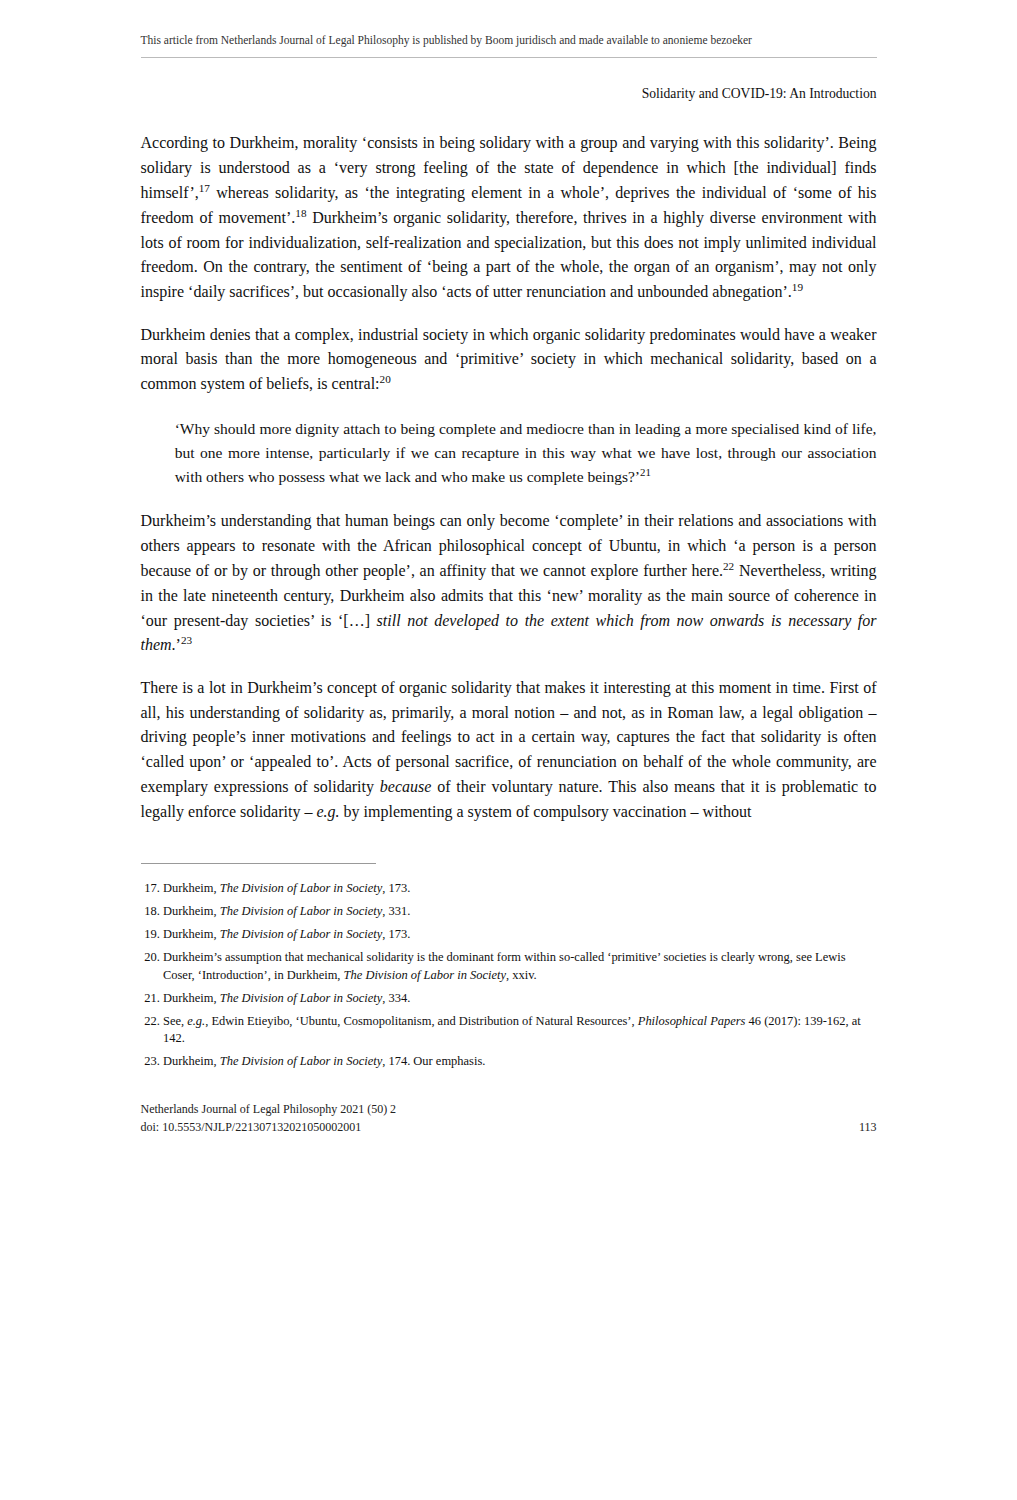This article from Netherlands Journal of Legal Philosophy is published by Boom juridisch and made available to anonieme bezoeker
Solidarity and COVID-19: An Introduction
According to Durkheim, morality ‘consists in being solidary with a group and varying with this solidarity’. Being solidary is understood as a ‘very strong feeling of the state of dependence in which [the individual] finds himself’,17 whereas solidarity, as ‘the integrating element in a whole’, deprives the individual of ‘some of his freedom of movement’.18 Durkheim’s organic solidarity, therefore, thrives in a highly diverse environment with lots of room for individualization, self-realization and specialization, but this does not imply unlimited individual freedom. On the contrary, the sentiment of ‘being a part of the whole, the organ of an organism’, may not only inspire ‘daily sacrifices’, but occasionally also ‘acts of utter renunciation and unbounded abnegation’.19
Durkheim denies that a complex, industrial society in which organic solidarity predominates would have a weaker moral basis than the more homogeneous and ‘primitive’ society in which mechanical solidarity, based on a common system of beliefs, is central:20
‘Why should more dignity attach to being complete and mediocre than in leading a more specialised kind of life, but one more intense, particularly if we can recapture in this way what we have lost, through our association with others who possess what we lack and who make us complete beings?’21
Durkheim’s understanding that human beings can only become ‘complete’ in their relations and associations with others appears to resonate with the African philosophical concept of Ubuntu, in which ‘a person is a person because of or by or through other people’, an affinity that we cannot explore further here.22 Nevertheless, writing in the late nineteenth century, Durkheim also admits that this ‘new’ morality as the main source of coherence in ‘our present-day societies’ is ‘[…] still not developed to the extent which from now onwards is necessary for them.’23
There is a lot in Durkheim’s concept of organic solidarity that makes it interesting at this moment in time. First of all, his understanding of solidarity as, primarily, a moral notion – and not, as in Roman law, a legal obligation – driving people’s inner motivations and feelings to act in a certain way, captures the fact that solidarity is often ‘called upon’ or ‘appealed to’. Acts of personal sacrifice, of renunciation on behalf of the whole community, are exemplary expressions of solidarity because of their voluntary nature. This also means that it is problematic to legally enforce solidarity – e.g. by implementing a system of compulsory vaccination – without
Durkheim, The Division of Labor in Society, 173.
Durkheim, The Division of Labor in Society, 331.
Durkheim, The Division of Labor in Society, 173.
Durkheim’s assumption that mechanical solidarity is the dominant form within so-called ‘primitive’ societies is clearly wrong, see Lewis Coser, ‘Introduction’, in Durkheim, The Division of Labor in Society, xxiv.
Durkheim, The Division of Labor in Society, 334.
See, e.g., Edwin Etieyibo, ‘Ubuntu, Cosmopolitanism, and Distribution of Natural Resources’, Philosophical Papers 46 (2017): 139-162, at 142.
Durkheim, The Division of Labor in Society, 174. Our emphasis.
Netherlands Journal of Legal Philosophy 2021 (50) 2
doi: 10.5553/NJLP/221307132021050002001
113